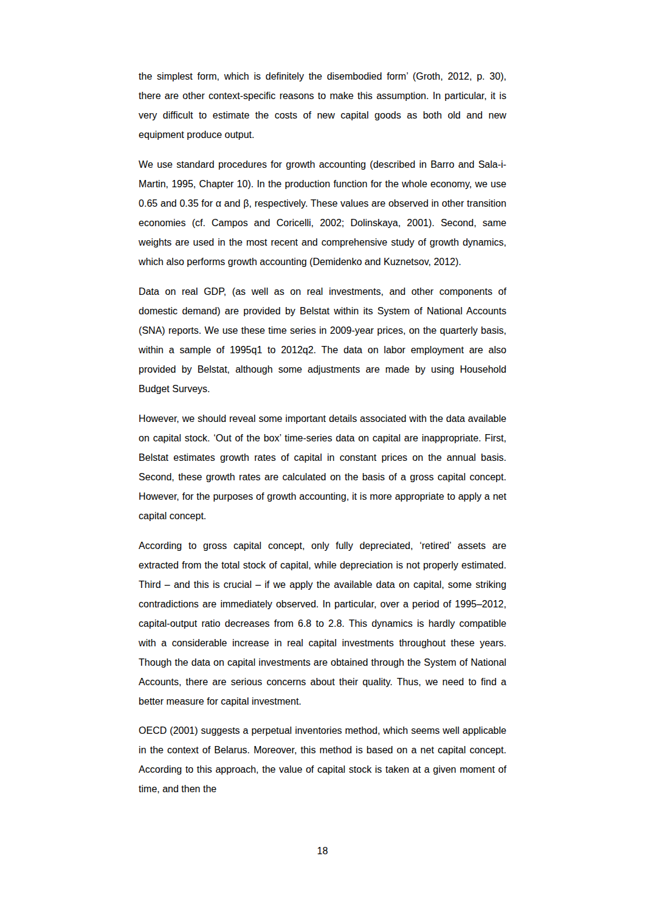the simplest form, which is definitely the disembodied form’ (Groth, 2012, p. 30), there are other context-specific reasons to make this assumption. In particular, it is very difficult to estimate the costs of new capital goods as both old and new equipment produce output.
We use standard procedures for growth accounting (described in Barro and Sala-i-Martin, 1995, Chapter 10). In the production function for the whole economy, we use 0.65 and 0.35 for α and β, respectively. These values are observed in other transition economies (cf. Campos and Coricelli, 2002; Dolinskaya, 2001). Second, same weights are used in the most recent and comprehensive study of growth dynamics, which also performs growth accounting (Demidenko and Kuznetsov, 2012).
Data on real GDP, (as well as on real investments, and other components of domestic demand) are provided by Belstat within its System of National Accounts (SNA) reports. We use these time series in 2009-year prices, on the quarterly basis, within a sample of 1995q1 to 2012q2. The data on labor employment are also provided by Belstat, although some adjustments are made by using Household Budget Surveys.
However, we should reveal some important details associated with the data available on capital stock. ‘Out of the box’ time-series data on capital are inappropriate. First, Belstat estimates growth rates of capital in constant prices on the annual basis. Second, these growth rates are calculated on the basis of a gross capital concept. However, for the purposes of growth accounting, it is more appropriate to apply a net capital concept.
According to gross capital concept, only fully depreciated, ‘retired’ assets are extracted from the total stock of capital, while depreciation is not properly estimated. Third – and this is crucial – if we apply the available data on capital, some striking contradictions are immediately observed. In particular, over a period of 1995–2012, capital-output ratio decreases from 6.8 to 2.8. This dynamics is hardly compatible with a considerable increase in real capital investments throughout these years. Though the data on capital investments are obtained through the System of National Accounts, there are serious concerns about their quality. Thus, we need to find a better measure for capital investment.
OECD (2001) suggests a perpetual inventories method, which seems well applicable in the context of Belarus. Moreover, this method is based on a net capital concept. According to this approach, the value of capital stock is taken at a given moment of time, and then the
18